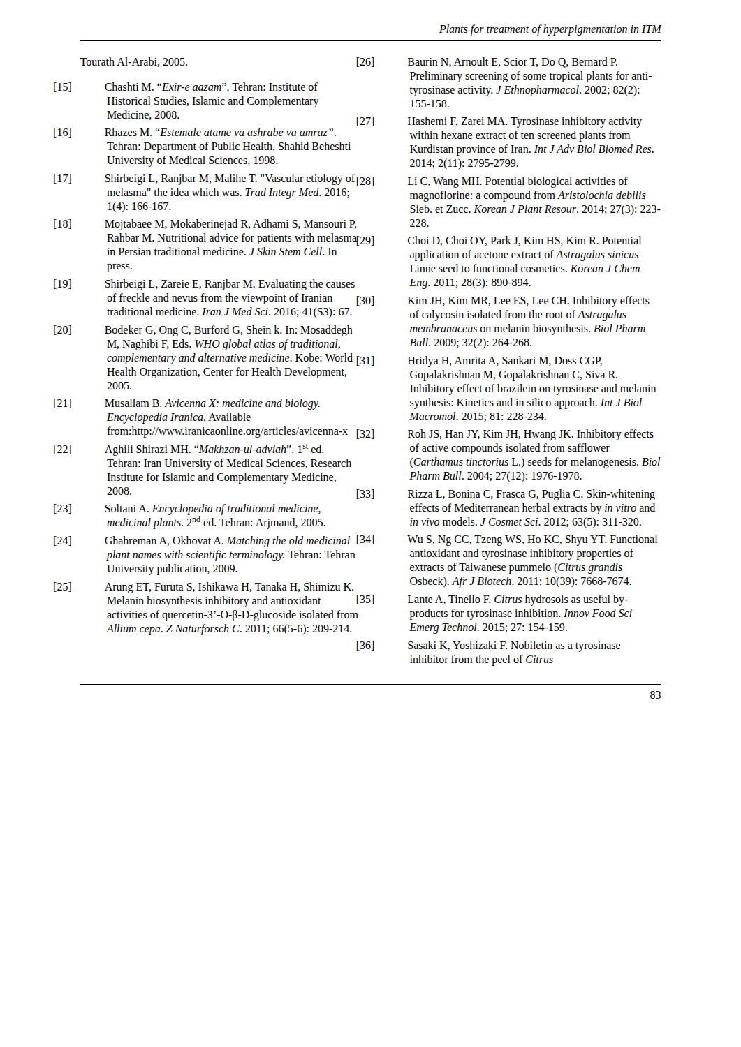Plants for treatment of hyperpigmentation in ITM
Tourath Al-Arabi, 2005.
[15] Chashti M. “Exir-e aazam”. Tehran: Institute of Historical Studies, Islamic and Complementary Medicine, 2008.
[16] Rhazes M. “Estemale atame va ashrabe va amraz”. Tehran: Department of Public Health, Shahid Beheshti University of Medical Sciences, 1998.
[17] Shirbeigi L, Ranjbar M, Malihe T. "Vascular etiology of melasma" the idea which was. Trad Integr Med. 2016; 1(4): 166-167.
[18] Mojtabaee M, Mokaberinejad R, Adhami S, Mansouri P, Rahbar M. Nutritional advice for patients with melasma in Persian traditional medicine. J Skin Stem Cell. In press.
[19] Shirbeigi L, Zareie E, Ranjbar M. Evaluating the causes of freckle and nevus from the viewpoint of Iranian traditional medicine. Iran J Med Sci. 2016; 41(S3): 67.
[20] Bodeker G, Ong C, Burford G, Shein k. In: Mosaddegh M, Naghibi F, Eds. WHO global atlas of traditional, complementary and alternative medicine. Kobe: World Health Organization, Center for Health Development, 2005.
[21] Musallam B. Avicenna X: medicine and biology. Encyclopedia Iranica, Available from:http://www.iranicaonline.org/articles/avicenna-x
[22] Aghili Shirazi MH. “Makhzan-ul-adviah”. 1st ed. Tehran: Iran University of Medical Sciences, Research Institute for Islamic and Complementary Medicine, 2008.
[23] Soltani A. Encyclopedia of traditional medicine, medicinal plants. 2nd ed. Tehran: Arjmand, 2005.
[24] Ghahreman A, Okhovat A. Matching the old medicinal plant names with scientific terminology. Tehran: Tehran University publication, 2009.
[25] Arung ET, Furuta S, Ishikawa H, Tanaka H, Shimizu K. Melanin biosynthesis inhibitory and antioxidant activities of quercetin-3’-O-β-D-glucoside isolated from Allium cepa. Z Naturforsch C. 2011; 66(5-6): 209-214.
[26] Baurin N, Arnoult E, Scior T, Do Q, Bernard P. Preliminary screening of some tropical plants for anti-tyrosinase activity. J Ethnopharmacol. 2002; 82(2): 155-158.
[27] Hashemi F, Zarei MA. Tyrosinase inhibitory activity within hexane extract of ten screened plants from Kurdistan province of Iran. Int J Adv Biol Biomed Res. 2014; 2(11): 2795-2799.
[28] Li C, Wang MH. Potential biological activities of magnoflorine: a compound from Aristolochia debilis Sieb. et Zucc. Korean J Plant Resour. 2014; 27(3): 223-228.
[29] Choi D, Choi OY, Park J, Kim HS, Kim R. Potential application of acetone extract of Astragalus sinicus Linne seed to functional cosmetics. Korean J Chem Eng. 2011; 28(3): 890-894.
[30] Kim JH, Kim MR, Lee ES, Lee CH. Inhibitory effects of calycosin isolated from the root of Astragalus membranaceus on melanin biosynthesis. Biol Pharm Bull. 2009; 32(2): 264-268.
[31] Hridya H, Amrita A, Sankari M, Doss CGP, Gopalakrishnan M, Gopalakrishnan C, Siva R. Inhibitory effect of brazilein on tyrosinase and melanin synthesis: Kinetics and in silico approach. Int J Biol Macromol. 2015; 81: 228-234.
[32] Roh JS, Han JY, Kim JH, Hwang JK. Inhibitory effects of active compounds isolated from safflower (Carthamus tinctorius L.) seeds for melanogenesis. Biol Pharm Bull. 2004; 27(12): 1976-1978.
[33] Rizza L, Bonina C, Frasca G, Puglia C. Skin-whitening effects of Mediterranean herbal extracts by in vitro and in vivo models. J Cosmet Sci. 2012; 63(5): 311-320.
[34] Wu S, Ng CC, Tzeng WS, Ho KC, Shyu YT. Functional antioxidant and tyrosinase inhibitory properties of extracts of Taiwanese pummelo (Citrus grandis Osbeck). Afr J Biotech. 2011; 10(39): 7668-7674.
[35] Lante A, Tinello F. Citrus hydrosols as useful by-products for tyrosinase inhibition. Innov Food Sci Emerg Technol. 2015; 27: 154-159.
[36] Sasaki K, Yoshizaki F. Nobiletin as a tyrosinase inhibitor from the peel of Citrus
83